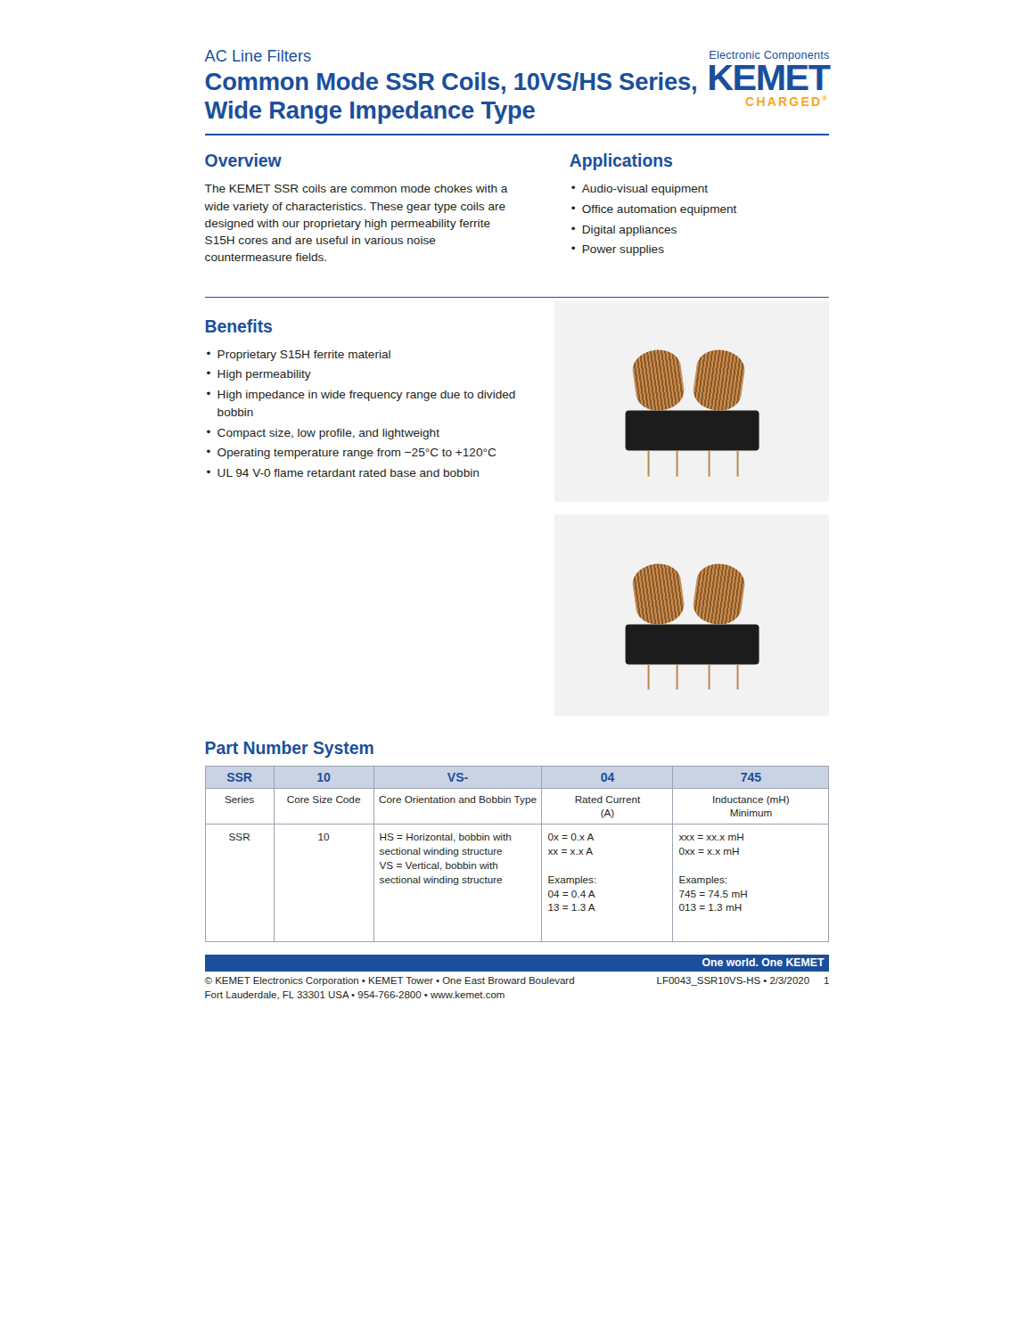AC Line Filters
Common Mode SSR Coils, 10VS/HS Series,
Wide Range Impedance Type
Electronic Components
KEMET
CHARGED®
Overview
The KEMET SSR coils are common mode chokes with a wide variety of characteristics. These gear type coils are designed with our proprietary high permeability ferrite S15H cores and are useful in various noise countermeasure fields.
Applications
Audio-visual equipment
Office automation equipment
Digital appliances
Power supplies
Benefits
Proprietary S15H ferrite material
High permeability
High impedance in wide frequency range due to divided bobbin
Compact size, low profile, and lightweight
Operating temperature range from −25°C to +120°C
UL 94 V-0 flame retardant rated base and bobbin
Part Number System
| SSR | 10 | VS- | 04 | 745 |
| --- | --- | --- | --- | --- |
| Series | Core Size Code | Core Orientation and Bobbin Type | Rated Current (A) | Inductance (mH) Minimum |
| SSR | 10 | HS = Horizontal, bobbin with sectional winding structure VS = Vertical, bobbin with sectional winding structure | 0x = 0.x A xx = x.x A Examples: 04 = 0.4 A 13 = 1.3 A | xxx = xx.x mH 0xx = x.x mH Examples: 745 = 74.5 mH 013 = 1.3 mH |
One world. One KEMET
© KEMET Electronics Corporation • KEMET Tower • One East Broward Boulevard
Fort Lauderdale, FL 33301 USA • 954-766-2800 • www.kemet.com
LF0043_SSR10VS-HS • 2/3/20201